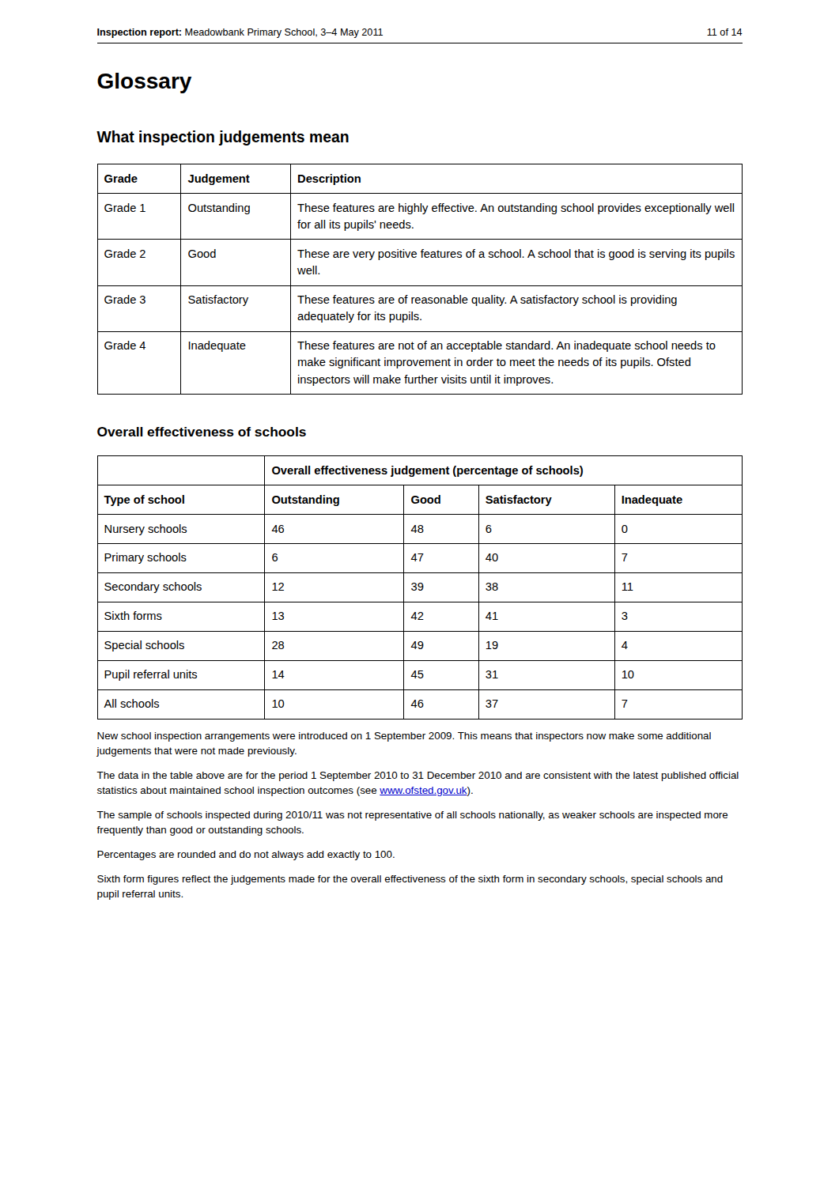Inspection report: Meadowbank Primary School, 3–4 May 2011
11 of 14
Glossary
What inspection judgements mean
| Grade | Judgement | Description |
| --- | --- | --- |
| Grade 1 | Outstanding | These features are highly effective. An outstanding school provides exceptionally well for all its pupils' needs. |
| Grade 2 | Good | These are very positive features of a school. A school that is good is serving its pupils well. |
| Grade 3 | Satisfactory | These features are of reasonable quality. A satisfactory school is providing adequately for its pupils. |
| Grade 4 | Inadequate | These features are not of an acceptable standard. An inadequate school needs to make significant improvement in order to meet the needs of its pupils. Ofsted inspectors will make further visits until it improves. |
Overall effectiveness of schools
| | Overall effectiveness judgement (percentage of schools) |
| --- | --- |
| Type of school | Outstanding | Good | Satisfactory | Inadequate |
| Nursery schools | 46 | 48 | 6 | 0 |
| Primary schools | 6 | 47 | 40 | 7 |
| Secondary schools | 12 | 39 | 38 | 11 |
| Sixth forms | 13 | 42 | 41 | 3 |
| Special schools | 28 | 49 | 19 | 4 |
| Pupil referral units | 14 | 45 | 31 | 10 |
| All schools | 10 | 46 | 37 | 7 |
New school inspection arrangements were introduced on 1 September 2009. This means that inspectors now make some additional judgements that were not made previously.
The data in the table above are for the period 1 September 2010 to 31 December 2010 and are consistent with the latest published official statistics about maintained school inspection outcomes (see www.ofsted.gov.uk).
The sample of schools inspected during 2010/11 was not representative of all schools nationally, as weaker schools are inspected more frequently than good or outstanding schools.
Percentages are rounded and do not always add exactly to 100.
Sixth form figures reflect the judgements made for the overall effectiveness of the sixth form in secondary schools, special schools and pupil referral units.